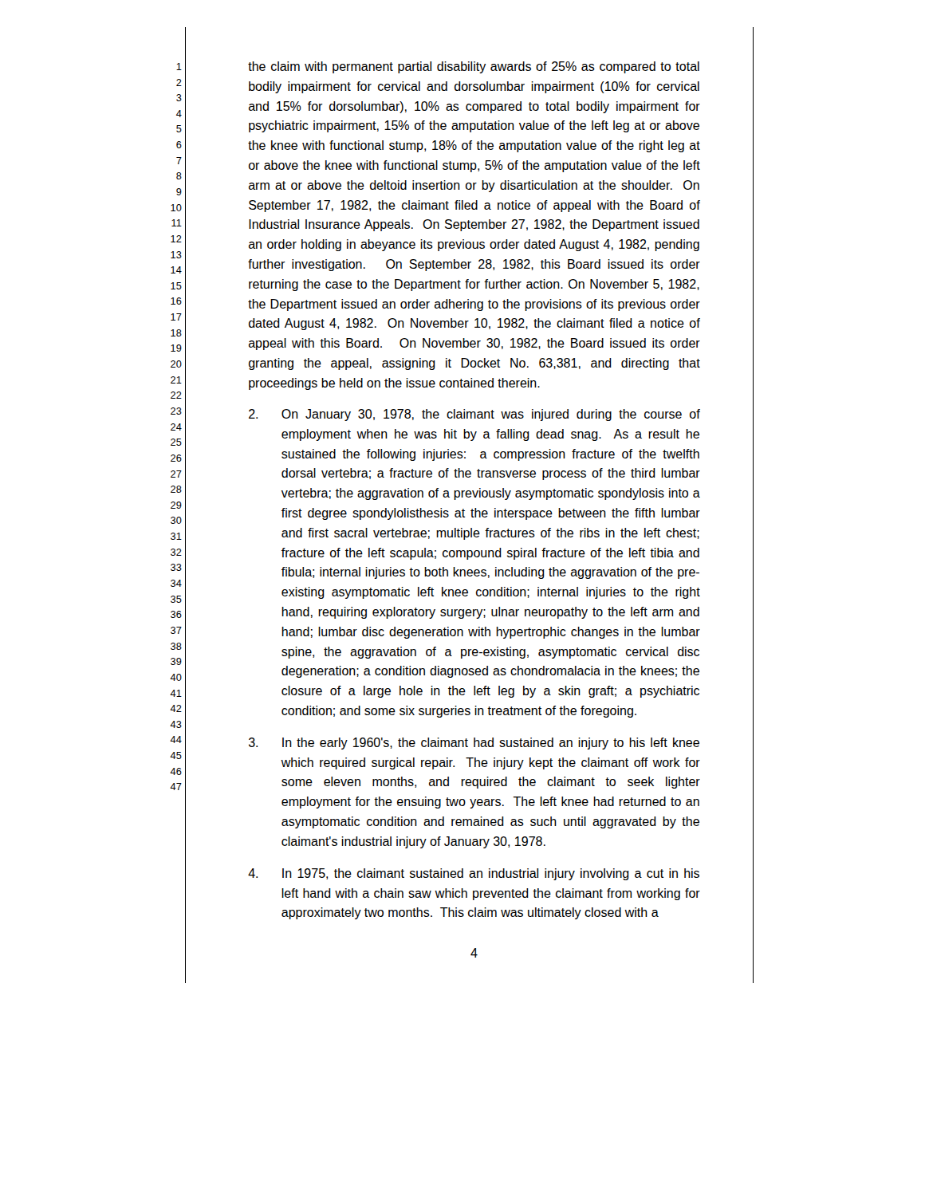1234567891011121314151617181920212223242526272829303132333435363738394041424344454647
the claim with permanent partial disability awards of 25% as compared to total bodily impairment for cervical and dorsolumbar impairment (10% for cervical and 15% for dorsolumbar), 10% as compared to total bodily impairment for psychiatric impairment, 15% of the amputation value of the left leg at or above the knee with functional stump, 18% of the amputation value of the right leg at or above the knee with functional stump, 5% of the amputation value of the left arm at or above the deltoid insertion or by disarticulation at the shoulder. On September 17, 1982, the claimant filed a notice of appeal with the Board of Industrial Insurance Appeals. On September 27, 1982, the Department issued an order holding in abeyance its previous order dated August 4, 1982, pending further investigation. On September 28, 1982, this Board issued its order returning the case to the Department for further action. On November 5, 1982, the Department issued an order adhering to the provisions of its previous order dated August 4, 1982. On November 10, 1982, the claimant filed a notice of appeal with this Board. On November 30, 1982, the Board issued its order granting the appeal, assigning it Docket No. 63,381, and directing that proceedings be held on the issue contained therein.
2. On January 30, 1978, the claimant was injured during the course of employment when he was hit by a falling dead snag. As a result he sustained the following injuries: a compression fracture of the twelfth dorsal vertebra; a fracture of the transverse process of the third lumbar vertebra; the aggravation of a previously asymptomatic spondylosis into a first degree spondylolisthesis at the interspace between the fifth lumbar and first sacral vertebrae; multiple fractures of the ribs in the left chest; fracture of the left scapula; compound spiral fracture of the left tibia and fibula; internal injuries to both knees, including the aggravation of the pre-existing asymptomatic left knee condition; internal injuries to the right hand, requiring exploratory surgery; ulnar neuropathy to the left arm and hand; lumbar disc degeneration with hypertrophic changes in the lumbar spine, the aggravation of a pre-existing, asymptomatic cervical disc degeneration; a condition diagnosed as chondromalacia in the knees; the closure of a large hole in the left leg by a skin graft; a psychiatric condition; and some six surgeries in treatment of the foregoing.
3. In the early 1960's, the claimant had sustained an injury to his left knee which required surgical repair. The injury kept the claimant off work for some eleven months, and required the claimant to seek lighter employment for the ensuing two years. The left knee had returned to an asymptomatic condition and remained as such until aggravated by the claimant's industrial injury of January 30, 1978.
4. In 1975, the claimant sustained an industrial injury involving a cut in his left hand with a chain saw which prevented the claimant from working for approximately two months. This claim was ultimately closed with a
4